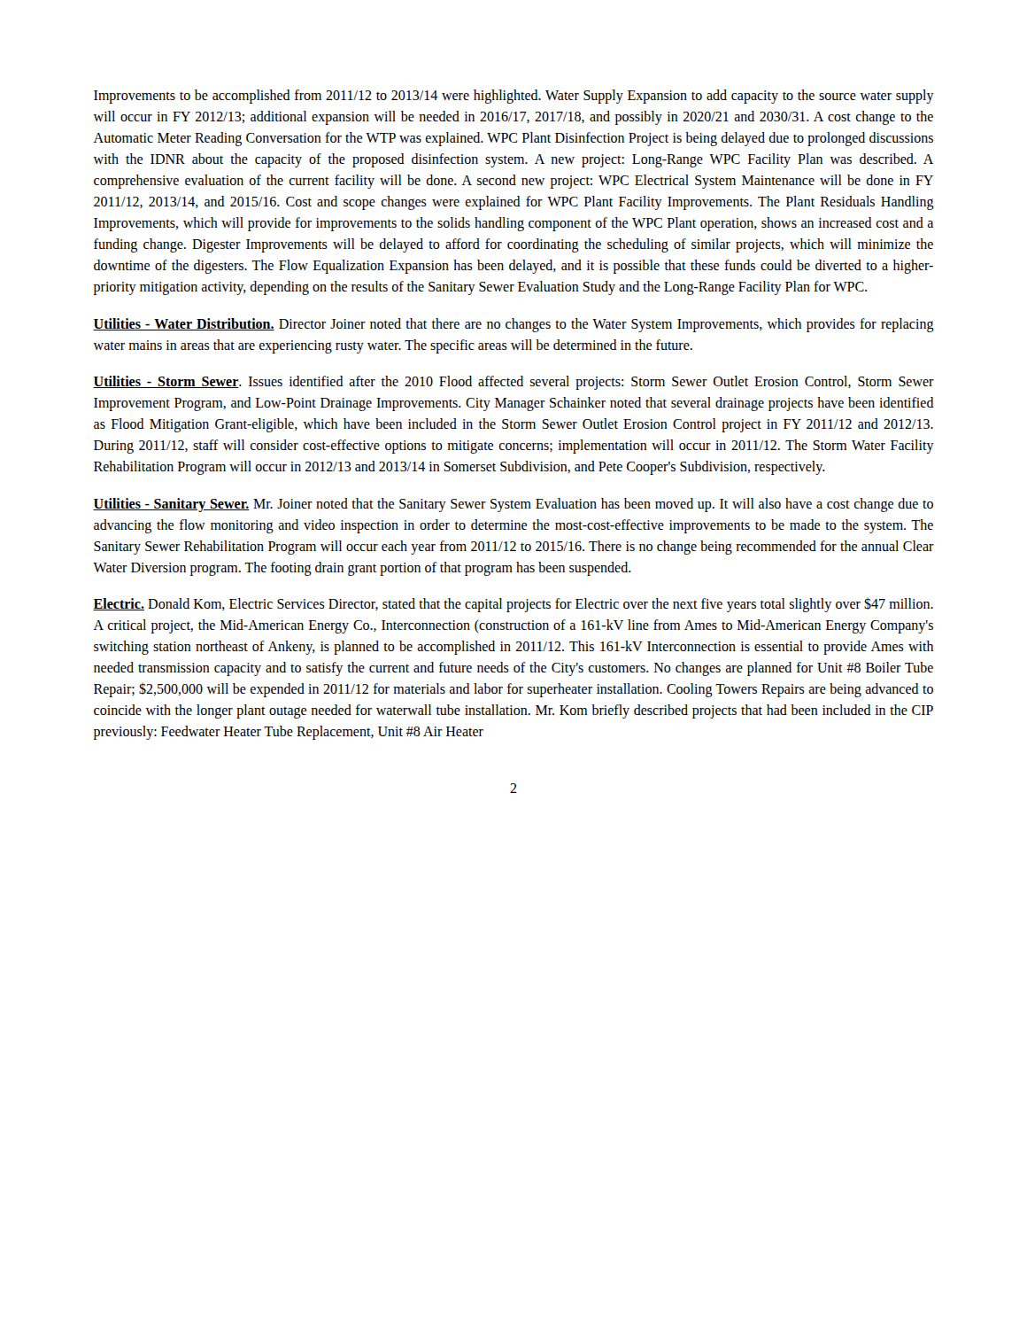Improvements to be accomplished from 2011/12 to 2013/14 were highlighted. Water Supply Expansion to add capacity to the source water supply will occur in FY 2012/13; additional expansion will be needed in 2016/17, 2017/18, and possibly in 2020/21 and 2030/31. A cost change to the Automatic Meter Reading Conversation for the WTP was explained. WPC Plant Disinfection Project is being delayed due to prolonged discussions with the IDNR about the capacity of the proposed disinfection system. A new project: Long-Range WPC Facility Plan was described. A comprehensive evaluation of the current facility will be done. A second new project: WPC Electrical System Maintenance will be done in FY 2011/12, 2013/14, and 2015/16. Cost and scope changes were explained for WPC Plant Facility Improvements. The Plant Residuals Handling Improvements, which will provide for improvements to the solids handling component of the WPC Plant operation, shows an increased cost and a funding change. Digester Improvements will be delayed to afford for coordinating the scheduling of similar projects, which will minimize the downtime of the digesters. The Flow Equalization Expansion has been delayed, and it is possible that these funds could be diverted to a higher-priority mitigation activity, depending on the results of the Sanitary Sewer Evaluation Study and the Long-Range Facility Plan for WPC.
Utilities - Water Distribution. Director Joiner noted that there are no changes to the Water System Improvements, which provides for replacing water mains in areas that are experiencing rusty water. The specific areas will be determined in the future.
Utilities - Storm Sewer. Issues identified after the 2010 Flood affected several projects: Storm Sewer Outlet Erosion Control, Storm Sewer Improvement Program, and Low-Point Drainage Improvements. City Manager Schainker noted that several drainage projects have been identified as Flood Mitigation Grant-eligible, which have been included in the Storm Sewer Outlet Erosion Control project in FY 2011/12 and 2012/13. During 2011/12, staff will consider cost-effective options to mitigate concerns; implementation will occur in 2011/12. The Storm Water Facility Rehabilitation Program will occur in 2012/13 and 2013/14 in Somerset Subdivision, and Pete Cooper's Subdivision, respectively.
Utilities - Sanitary Sewer. Mr. Joiner noted that the Sanitary Sewer System Evaluation has been moved up. It will also have a cost change due to advancing the flow monitoring and video inspection in order to determine the most-cost-effective improvements to be made to the system. The Sanitary Sewer Rehabilitation Program will occur each year from 2011/12 to 2015/16. There is no change being recommended for the annual Clear Water Diversion program. The footing drain grant portion of that program has been suspended.
Electric. Donald Kom, Electric Services Director, stated that the capital projects for Electric over the next five years total slightly over $47 million. A critical project, the Mid-American Energy Co., Interconnection (construction of a 161-kV line from Ames to Mid-American Energy Company's switching station northeast of Ankeny, is planned to be accomplished in 2011/12. This 161-kV Interconnection is essential to provide Ames with needed transmission capacity and to satisfy the current and future needs of the City's customers. No changes are planned for Unit #8 Boiler Tube Repair; $2,500,000 will be expended in 2011/12 for materials and labor for superheater installation. Cooling Towers Repairs are being advanced to coincide with the longer plant outage needed for waterwall tube installation. Mr. Kom briefly described projects that had been included in the CIP previously: Feedwater Heater Tube Replacement, Unit #8 Air Heater
2